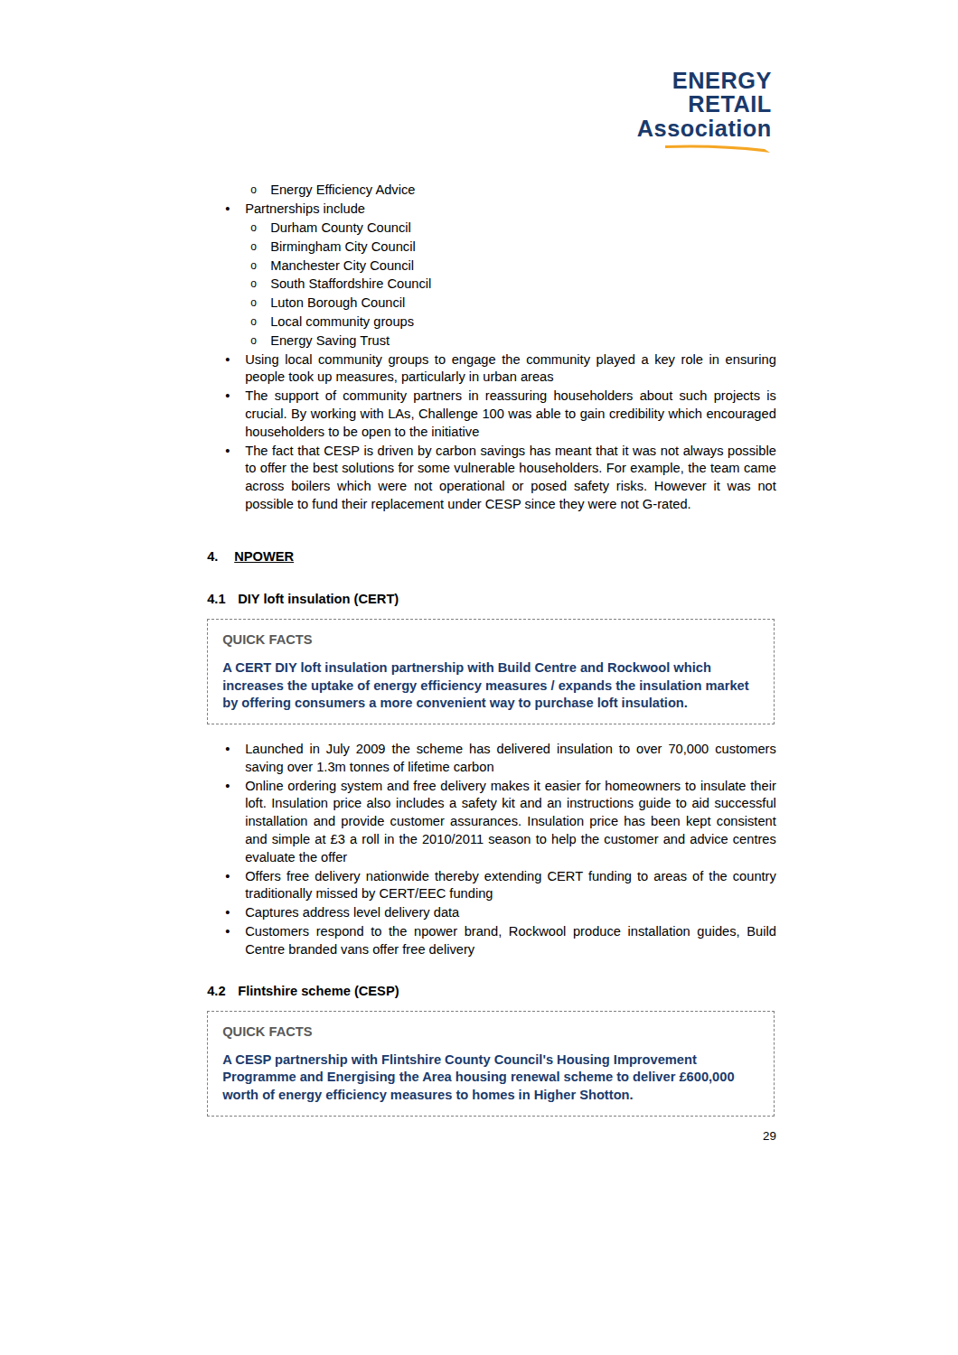ENERGY
RETAIL
Association
Energy Efficiency Advice
Partnerships include
Durham County Council
Birmingham City Council
Manchester City Council
South Staffordshire Council
Luton Borough Council
Local community groups
Energy Saving Trust
Using local community groups to engage the community played a key role in ensuring people took up measures, particularly in urban areas
The support of community partners in reassuring householders about such projects is crucial. By working with LAs, Challenge 100 was able to gain credibility which encouraged householders to be open to the initiative
The fact that CESP is driven by carbon savings has meant that it was not always possible to offer the best solutions for some vulnerable householders. For example, the team came across boilers which were not operational or posed safety risks. However it was not possible to fund their replacement under CESP since they were not G-rated.
4.
NPOWER
4.1 DIY loft insulation (CERT)
QUICK FACTS
A CERT DIY loft insulation partnership with Build Centre and Rockwool which increases the uptake of energy efficiency measures / expands the insulation market by offering consumers a more convenient way to purchase loft insulation.
Launched in July 2009 the scheme has delivered insulation to over 70,000 customers saving over 1.3m tonnes of lifetime carbon
Online ordering system and free delivery makes it easier for homeowners to insulate their loft. Insulation price also includes a safety kit and an instructions guide to aid successful installation and provide customer assurances. Insulation price has been kept consistent and simple at £3 a roll in the 2010/2011 season to help the customer and advice centres evaluate the offer
Offers free delivery nationwide thereby extending CERT funding to areas of the country traditionally missed by CERT/EEC funding
Captures address level delivery data
Customers respond to the npower brand, Rockwool produce installation guides, Build Centre branded vans offer free delivery
4.2 Flintshire scheme (CESP)
QUICK FACTS
A CESP partnership with Flintshire County Council's Housing Improvement Programme and Energising the Area housing renewal scheme to deliver £600,000 worth of energy efficiency measures to homes in Higher Shotton.
29